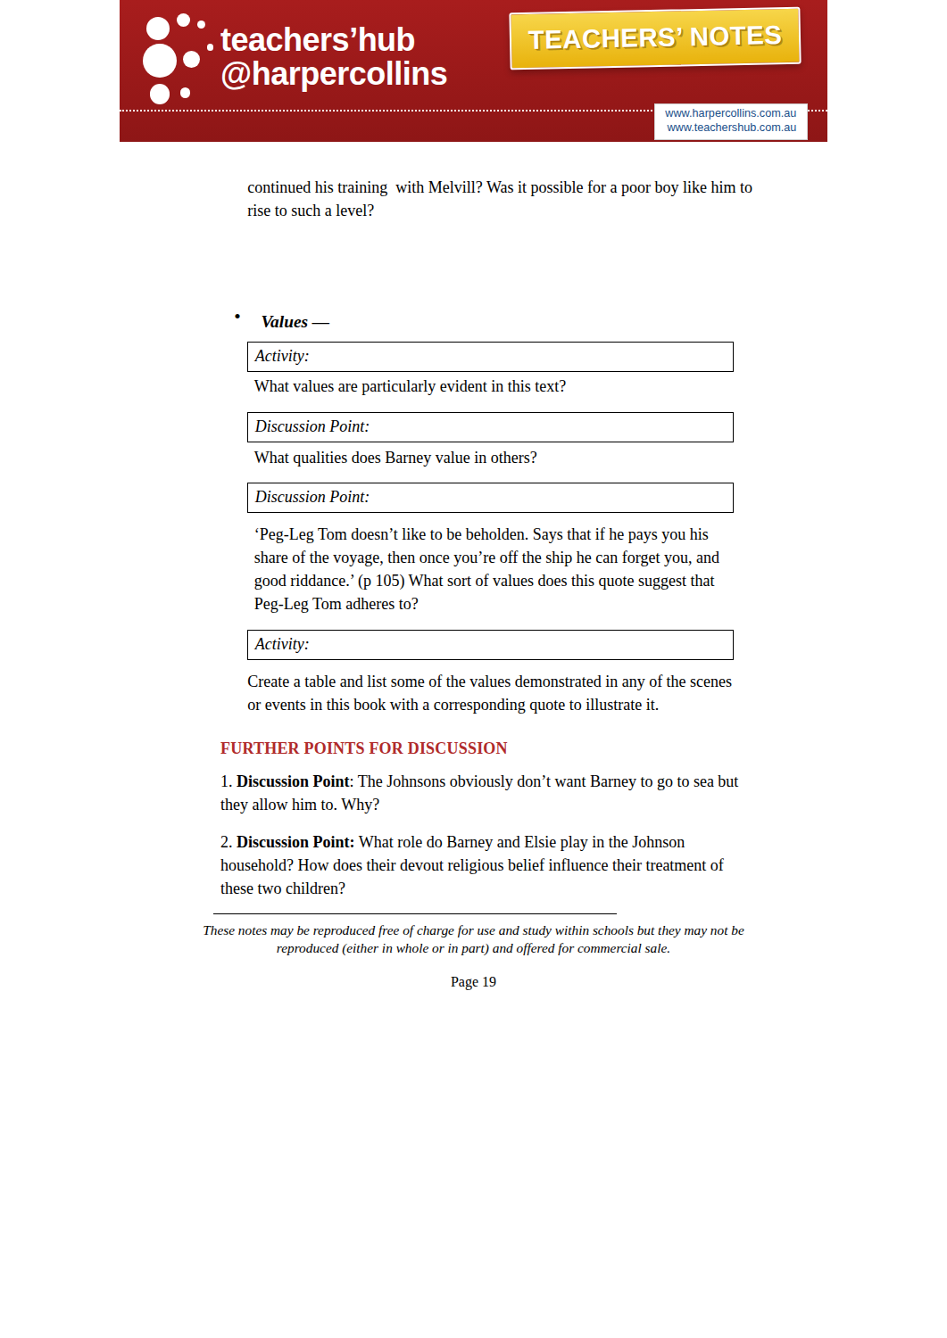teachers’hub
@harpercollins
TEACHERS’ NOTES
www.harpercollins.com.au www.teachershub.com.au
continued his training with Melvill? Was it possible for a poor boy like him to rise to such a level?
Values —
Activity:
What values are particularly evident in this text?
Discussion Point:
What qualities does Barney value in others?
Discussion Point:
‘Peg-Leg Tom doesn’t like to be beholden. Says that if he pays you his share of the voyage, then once you’re off the ship he can forget you, and good riddance.’ (p 105) What sort of values does this quote suggest that Peg-Leg Tom adheres to?
Activity:
Create a table and list some of the values demonstrated in any of the scenes or events in this book with a corresponding quote to illustrate it.
FURTHER POINTS FOR DISCUSSION
1. Discussion Point: The Johnsons obviously don’t want Barney to go to sea but they allow him to. Why?
2. Discussion Point: What role do Barney and Elsie play in the Johnson household? How does their devout religious belief influence their treatment of these two children?
These notes may be reproduced free of charge for use and study within schools but they may not be reproduced (either in whole or in part) and offered for commercial sale.
Page 19